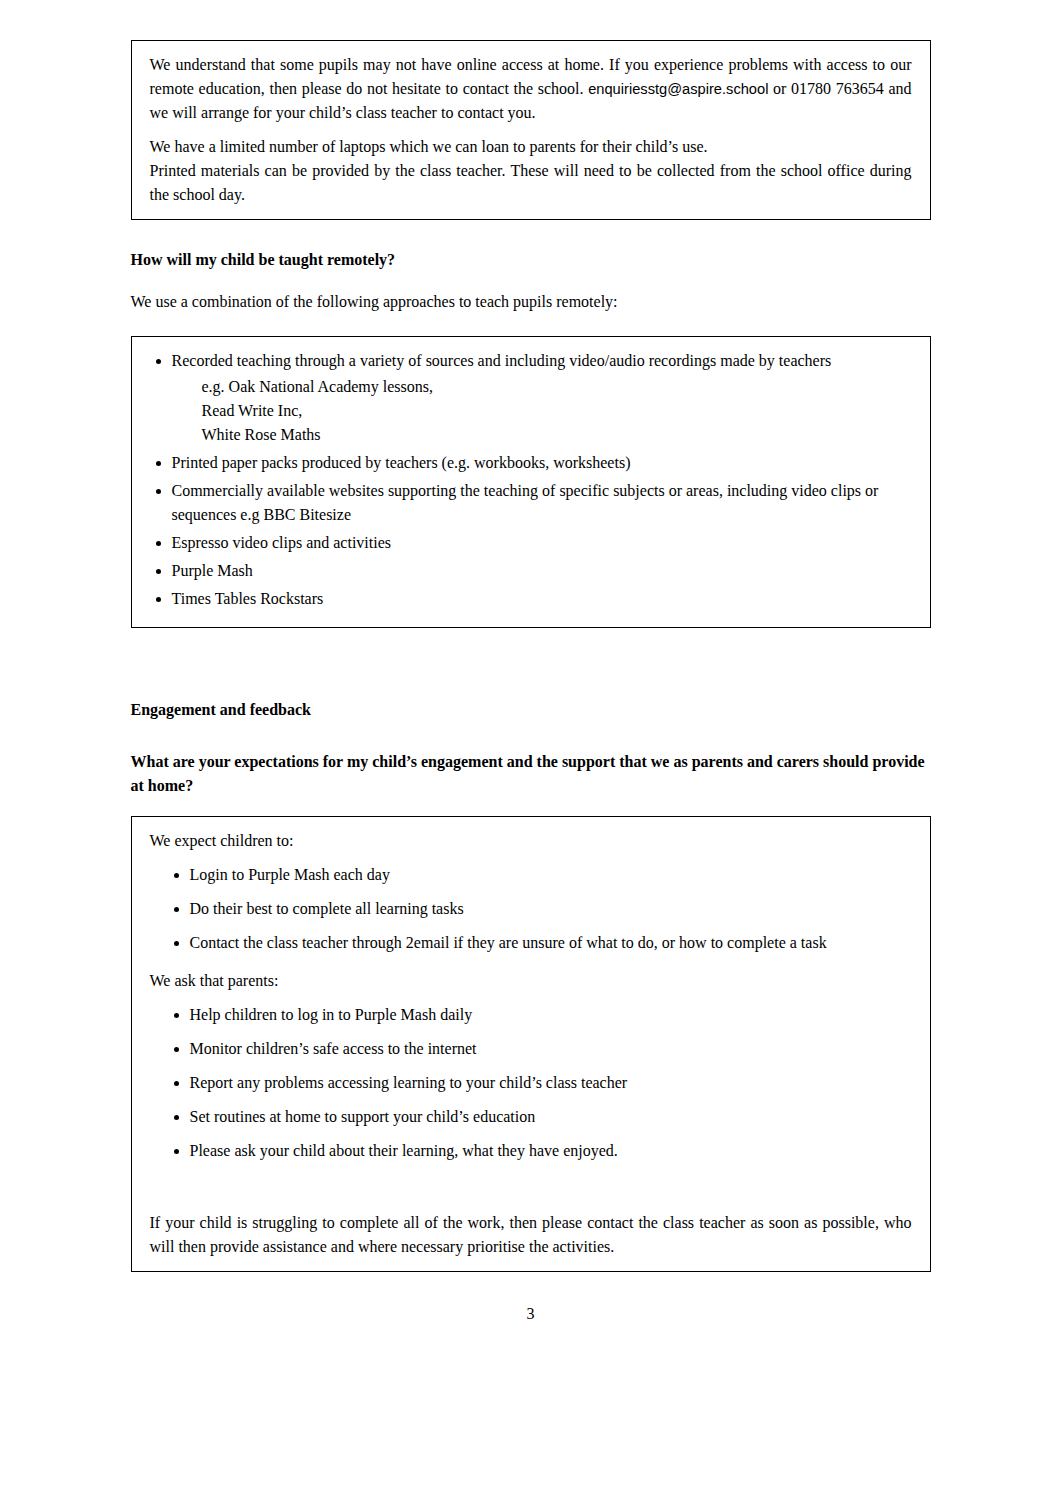We understand that some pupils may not have online access at home. If you experience problems with access to our remote education, then please do not hesitate to contact the school. enquiriesstg@aspire.school or 01780 763654 and we will arrange for your child’s class teacher to contact you.
We have a limited number of laptops which we can loan to parents for their child’s use.
Printed materials can be provided by the class teacher. These will need to be collected from the school office during the school day.
How will my child be taught remotely?
We use a combination of the following approaches to teach pupils remotely:
Recorded teaching through a variety of sources and including video/audio recordings made by teachers
e.g. Oak National Academy lessons,
Read Write Inc,
White Rose Maths
Printed paper packs produced by teachers (e.g. workbooks, worksheets)
Commercially available websites supporting the teaching of specific subjects or areas, including video clips or sequences e.g BBC Bitesize
Espresso video clips and activities
Purple Mash
Times Tables Rockstars
Engagement and feedback
What are your expectations for my child’s engagement and the support that we as parents and carers should provide at home?
We expect children to:
Login to Purple Mash each day
Do their best to complete all learning tasks
Contact the class teacher through 2email if they are unsure of what to do, or how to complete a task
We ask that parents:
Help children to log in to Purple Mash daily
Monitor children’s safe access to the internet
Report any problems accessing learning to your child’s class teacher
Set routines at home to support your child’s education
Please ask your child about their learning, what they have enjoyed.
If your child is struggling to complete all of the work, then please contact the class teacher as soon as possible, who will then provide assistance and where necessary prioritise the activities.
3